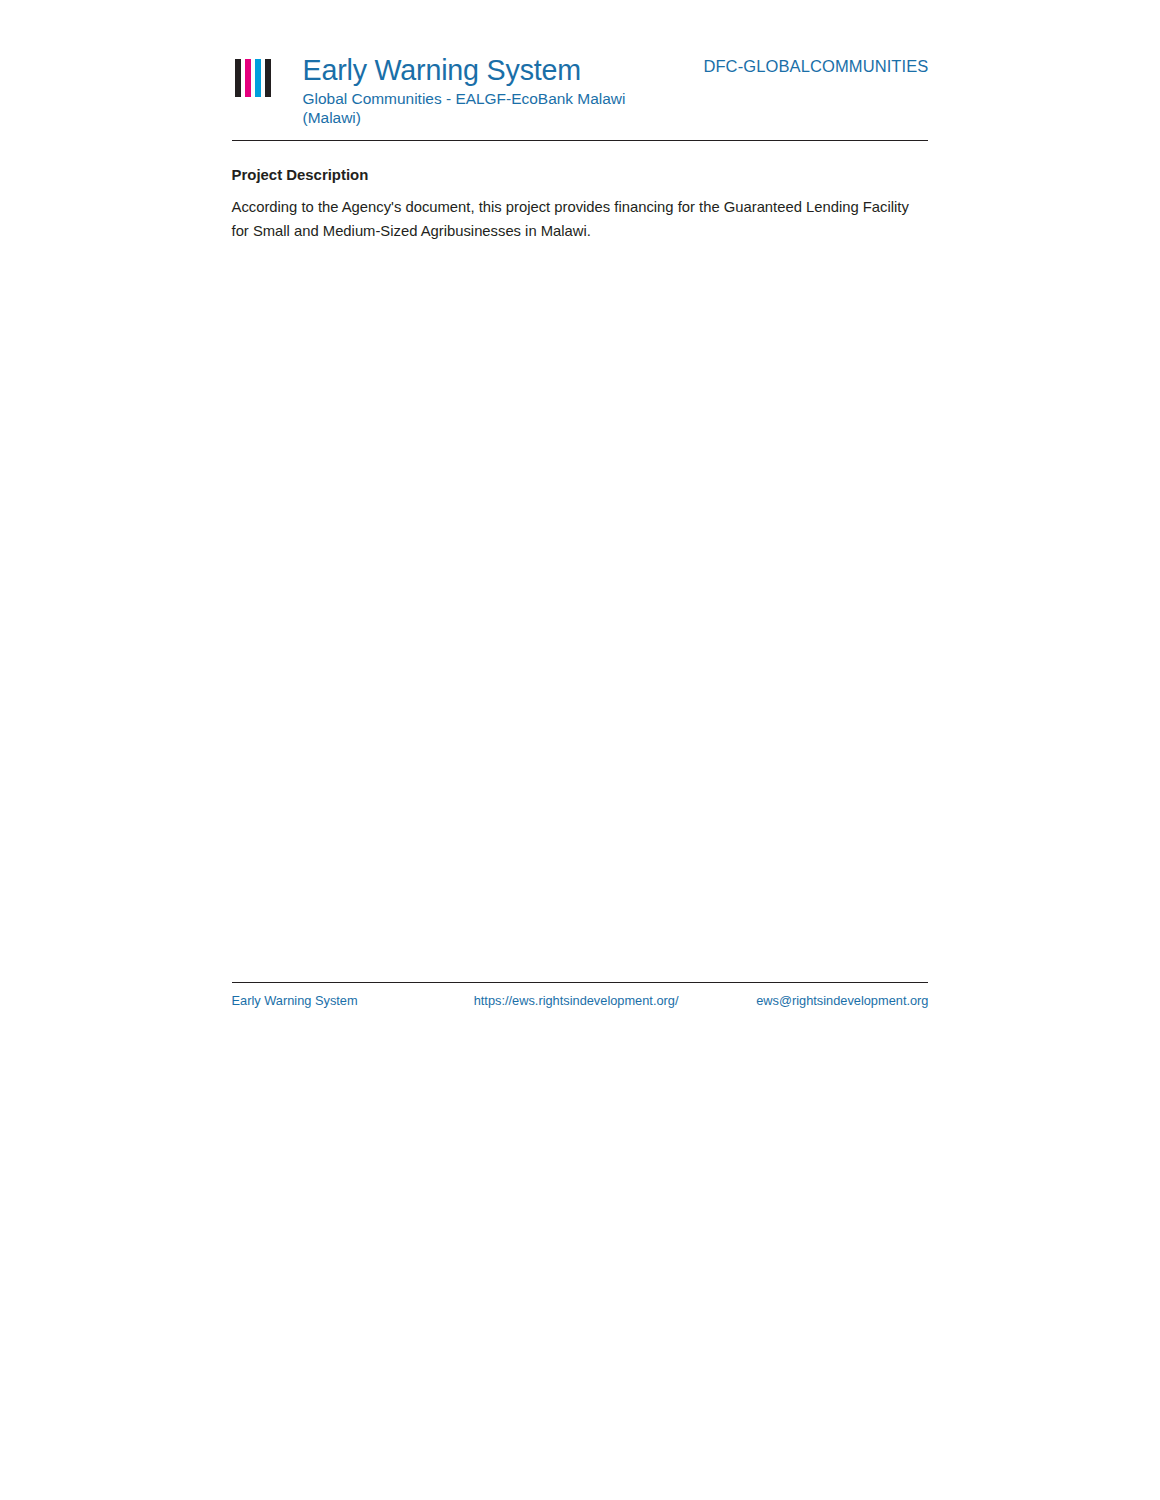Early Warning System
Global Communities - EALGF-EcoBank Malawi (Malawi)
DFC-GLOBALCOMMUNITIES
Project Description
According to the Agency's document, this project provides financing for the Guaranteed Lending Facility for Small and Medium-Sized Agribusinesses in Malawi.
Early Warning System
https://ews.rightsindevelopment.org/
ews@rightsindevelopment.org